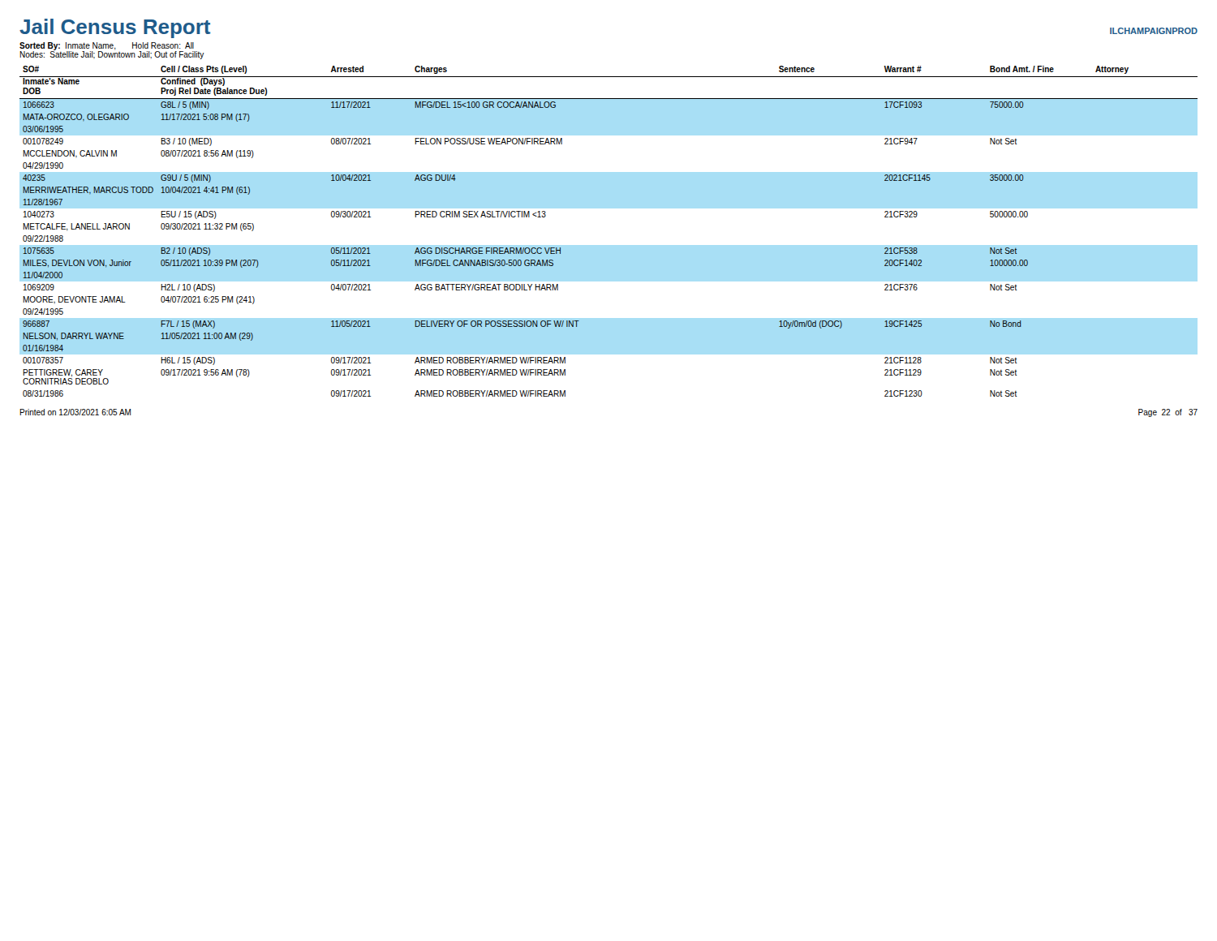ILCHAMPAIGNPROD
Jail Census Report
Sorted By: Inmate Name, Hold Reason: All
Nodes: Satellite Jail; Downtown Jail; Out of Facility
| SO# | Cell / Class Pts (Level) | Arrested | Charges | Sentence | Warrant # | Bond Amt. / Fine | Attorney |
| --- | --- | --- | --- | --- | --- | --- | --- |
| Inmate's Name | Confined (Days) | | | | | | |
| DOB | Proj Rel Date (Balance Due) | | | | | | |
| 1066623 | G8L / 5 (MIN) | 11/17/2021 | MFG/DEL 15<100 GR COCA/ANALOG | | 17CF1093 | 75000.00 | |
| MATA-OROZCO, OLEGARIO | 11/17/2021 5:08 PM (17) | | | | | | |
| 03/06/1995 | | | | | | | |
| 001078249 | B3 / 10 (MED) | 08/07/2021 | FELON POSS/USE WEAPON/FIREARM | | 21CF947 | Not Set | |
| MCCLENDON, CALVIN M | 08/07/2021 8:56 AM (119) | | | | | | |
| 04/29/1990 | | | | | | | |
| 40235 | G9U / 5 (MIN) | 10/04/2021 | AGG DUI/4 | | 2021CF1145 | 35000.00 | |
| MERRIWEATHER, MARCUS TODD | 10/04/2021 4:41 PM (61) | | | | | | |
| 11/28/1967 | | | | | | | |
| 1040273 | E5U / 15 (ADS) | 09/30/2021 | PRED CRIM SEX ASLT/VICTIM <13 | | 21CF329 | 500000.00 | |
| METCALFE, LANELL JARON | 09/30/2021 11:32 PM (65) | | | | | | |
| 09/22/1988 | | | | | | | |
| 1075635 | B2 / 10 (ADS) | 05/11/2021 | AGG DISCHARGE FIREARM/OCC VEH | | 21CF538 | Not Set | |
| MILES, DEVLON VON, Junior | 05/11/2021 10:39 PM (207) | 05/11/2021 | MFG/DEL CANNABIS/30-500 GRAMS | | 20CF1402 | 100000.00 | |
| 11/04/2000 | | | | | | | |
| 1069209 | H2L / 10 (ADS) | 04/07/2021 | AGG BATTERY/GREAT BODILY HARM | | 21CF376 | Not Set | |
| MOORE, DEVONTE JAMAL | 04/07/2021 6:25 PM (241) | | | | | | |
| 09/24/1995 | | | | | | | |
| 966887 | F7L / 15 (MAX) | 11/05/2021 | DELIVERY OF OR POSSESSION OF W/ INT | 10y/0m/0d (DOC) | 19CF1425 | No Bond | |
| NELSON, DARRYL WAYNE | 11/05/2021 11:00 AM (29) | | | | | | |
| 01/16/1984 | | | | | | | |
| 001078357 | H6L / 15 (ADS) | 09/17/2021 | ARMED ROBBERY/ARMED W/FIREARM | | 21CF1128 | Not Set | |
| PETTIGREW, CAREY CORNITRIAS DEOBLO | 09/17/2021 9:56 AM (78) | 09/17/2021 | ARMED ROBBERY/ARMED W/FIREARM | | 21CF1129 | Not Set | |
| 08/31/1986 | | 09/17/2021 | ARMED ROBBERY/ARMED W/FIREARM | | 21CF1230 | Not Set | |
Printed on 12/03/2021 6:05 AM
Page 22 of 37